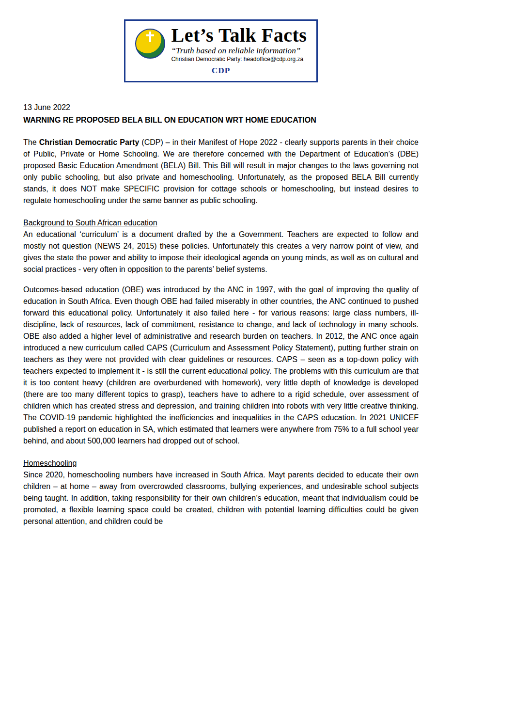Let’s Talk Facts
“Truth based on reliable information”
Christian Democratic Party: headoffice@cdp.org.za
CDP
13 June 2022
Warning re proposed BELA Bill on education WRT home education
The Christian Democratic Party (CDP) – in their Manifest of Hope 2022 - clearly supports parents in their choice of Public, Private or Home Schooling. We are therefore concerned with the Department of Education’s (DBE) proposed Basic Education Amendment (BELA) Bill. This Bill will result in major changes to the laws governing not only public schooling, but also private and homeschooling. Unfortunately, as the proposed BELA Bill currently stands, it does NOT make SPECIFIC provision for cottage schools or homeschooling, but instead desires to regulate homeschooling under the same banner as public schooling.
Background to South African education
An educational ‘curriculum’ is a document drafted by the a Government. Teachers are expected to follow and mostly not question (NEWS 24, 2015) these policies. Unfortunately this creates a very narrow point of view, and gives the state the power and ability to impose their ideological agenda on young minds, as well as on cultural and social practices - very often in opposition to the parents’ belief systems.
Outcomes-based education (OBE) was introduced by the ANC in 1997, with the goal of improving the quality of education in South Africa. Even though OBE had failed miserably in other countries, the ANC continued to pushed forward this educational policy. Unfortunately it also failed here - for various reasons: large class numbers, ill-discipline, lack of resources, lack of commitment, resistance to change, and lack of technology in many schools. OBE also added a higher level of administrative and research burden on teachers. In 2012, the ANC once again introduced a new curriculum called CAPS (Curriculum and Assessment Policy Statement), putting further strain on teachers as they were not provided with clear guidelines or resources. CAPS – seen as a top-down policy with teachers expected to implement it - is still the current educational policy. The problems with this curriculum are that it is too content heavy (children are overburdened with homework), very little depth of knowledge is developed (there are too many different topics to grasp), teachers have to adhere to a rigid schedule, over assessment of children which has created stress and depression, and training children into robots with very little creative thinking. The COVID-19 pandemic highlighted the inefficiencies and inequalities in the CAPS education. In 2021 UNICEF published a report on education in SA, which estimated that learners were anywhere from 75% to a full school year behind, and about 500,000 learners had dropped out of school.
Homeschooling
Since 2020, homeschooling numbers have increased in South Africa. Mayt parents decided to educate their own children – at home – away from overcrowded classrooms, bullying experiences, and undesirable school subjects being taught. In addition, taking responsibility for their own children’s education, meant that individualism could be promoted, a flexible learning space could be created, children with potential learning difficulties could be given personal attention, and children could be